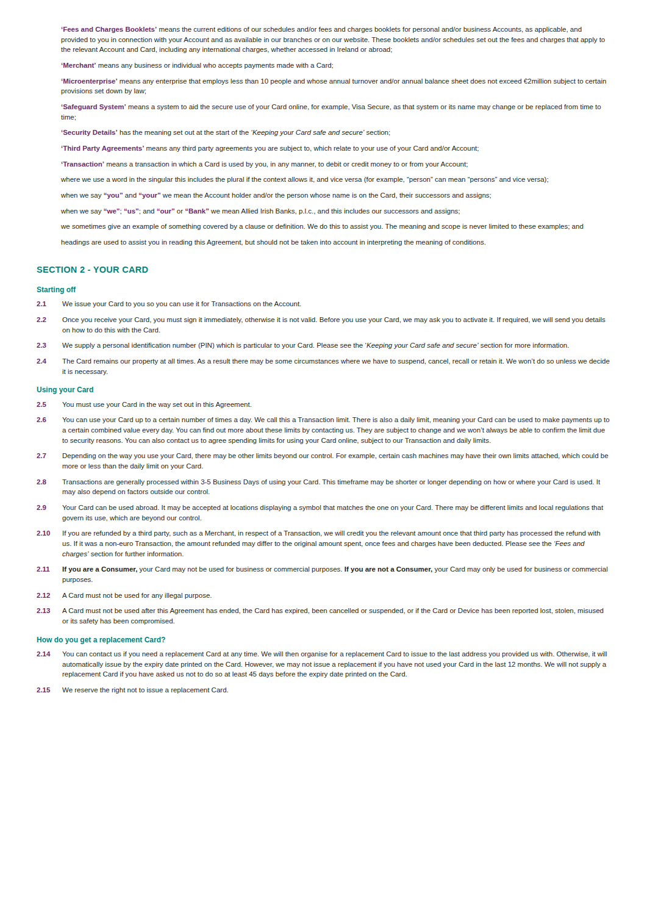‘Fees and Charges Booklets’ means the current editions of our schedules and/or fees and charges booklets for personal and/or business Accounts, as applicable, and provided to you in connection with your Account and as available in our branches or on our website. These booklets and/or schedules set out the fees and charges that apply to the relevant Account and Card, including any international charges, whether accessed in Ireland or abroad;
‘Merchant’ means any business or individual who accepts payments made with a Card;
‘Microenterprise’ means any enterprise that employs less than 10 people and whose annual turnover and/or annual balance sheet does not exceed €2million subject to certain provisions set down by law;
‘Safeguard System’ means a system to aid the secure use of your Card online, for example, Visa Secure, as that system or its name may change or be replaced from time to time;
‘Security Details’ has the meaning set out at the start of the ‘Keeping your Card safe and secure’ section;
‘Third Party Agreements’ means any third party agreements you are subject to, which relate to your use of your Card and/or Account;
‘Transaction’ means a transaction in which a Card is used by you, in any manner, to debit or credit money to or from your Account;
where we use a word in the singular this includes the plural if the context allows it, and vice versa (for example, “person” can mean “persons” and vice versa);
when we say “you” and “your” we mean the Account holder and/or the person whose name is on the Card, their successors and assigns;
when we say “we”; “us”; and “our” or “Bank” we mean Allied Irish Banks, p.l.c., and this includes our successors and assigns;
we sometimes give an example of something covered by a clause or definition. We do this to assist you. The meaning and scope is never limited to these examples; and
headings are used to assist you in reading this Agreement, but should not be taken into account in interpreting the meaning of conditions.
Section 2 - Your Card
Starting off
2.1
We issue your Card to you so you can use it for Transactions on the Account.
2.2
Once you receive your Card, you must sign it immediately, otherwise it is not valid. Before you use your Card, we may ask you to activate it. If required, we will send you details on how to do this with the Card.
2.3
We supply a personal identification number (PIN) which is particular to your Card. Please see the ‘Keeping your Card safe and secure’ section for more information.
2.4
The Card remains our property at all times. As a result there may be some circumstances where we have to suspend, cancel, recall or retain it. We won’t do so unless we decide it is necessary.
Using your Card
2.5
You must use your Card in the way set out in this Agreement.
2.6
You can use your Card up to a certain number of times a day. We call this a Transaction limit. There is also a daily limit, meaning your Card can be used to make payments up to a certain combined value every day. You can find out more about these limits by contacting us. They are subject to change and we won’t always be able to confirm the limit due to security reasons. You can also contact us to agree spending limits for using your Card online, subject to our Transaction and daily limits.
2.7
Depending on the way you use your Card, there may be other limits beyond our control. For example, certain cash machines may have their own limits attached, which could be more or less than the daily limit on your Card.
2.8
Transactions are generally processed within 3-5 Business Days of using your Card. This timeframe may be shorter or longer depending on how or where your Card is used. It may also depend on factors outside our control.
2.9
Your Card can be used abroad. It may be accepted at locations displaying a symbol that matches the one on your Card. There may be different limits and local regulations that govern its use, which are beyond our control.
2.10
If you are refunded by a third party, such as a Merchant, in respect of a Transaction, we will credit you the relevant amount once that third party has processed the refund with us. If it was a non-euro Transaction, the amount refunded may differ to the original amount spent, once fees and charges have been deducted. Please see the ‘Fees and charges’ section for further information.
2.11
If you are a Consumer, your Card may not be used for business or commercial purposes. If you are not a Consumer, your Card may only be used for business or commercial purposes.
2.12
A Card must not be used for any illegal purpose.
2.13
A Card must not be used after this Agreement has ended, the Card has expired, been cancelled or suspended, or if the Card or Device has been reported lost, stolen, misused or its safety has been compromised.
How do you get a replacement Card?
2.14
You can contact us if you need a replacement Card at any time. We will then organise for a replacement Card to issue to the last address you provided us with. Otherwise, it will automatically issue by the expiry date printed on the Card. However, we may not issue a replacement if you have not used your Card in the last 12 months. We will not supply a replacement Card if you have asked us not to do so at least 45 days before the expiry date printed on the Card.
2.15
We reserve the right not to issue a replacement Card.